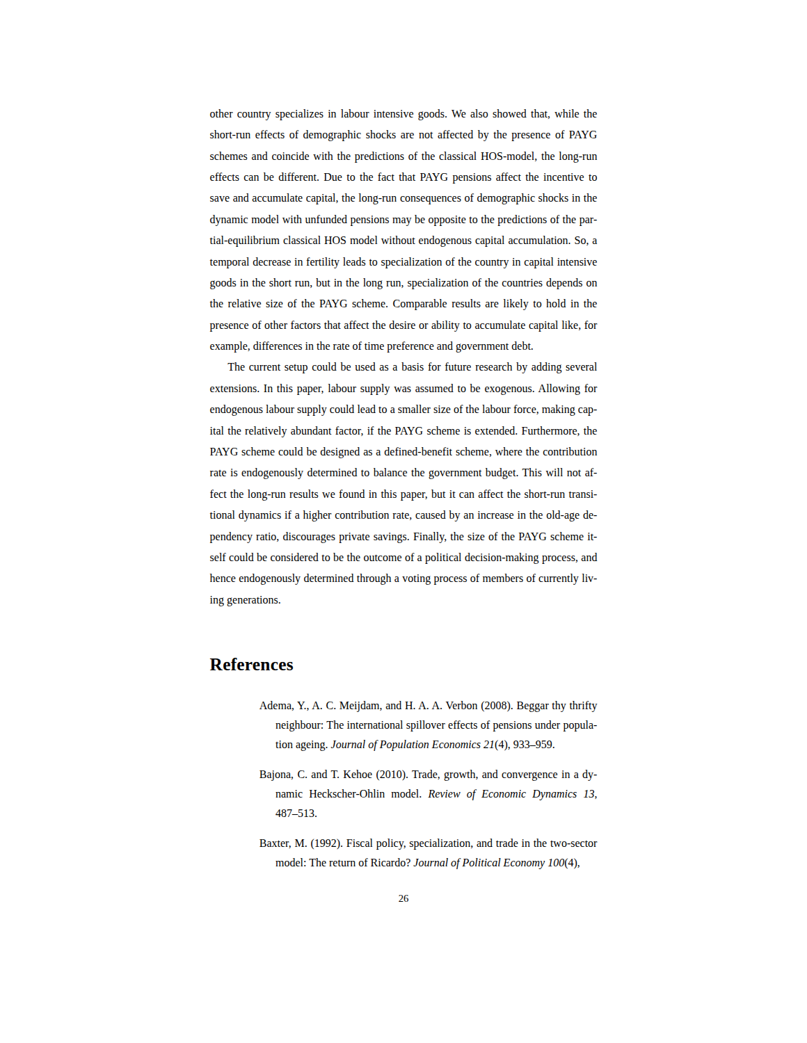other country specializes in labour intensive goods. We also showed that, while the short-run effects of demographic shocks are not affected by the presence of PAYG schemes and coincide with the predictions of the classical HOS-model, the long-run effects can be different. Due to the fact that PAYG pensions affect the incentive to save and accumulate capital, the long-run consequences of demographic shocks in the dynamic model with unfunded pensions may be opposite to the predictions of the partial-equilibrium classical HOS model without endogenous capital accumulation. So, a temporal decrease in fertility leads to specialization of the country in capital intensive goods in the short run, but in the long run, specialization of the countries depends on the relative size of the PAYG scheme. Comparable results are likely to hold in the presence of other factors that affect the desire or ability to accumulate capital like, for example, differences in the rate of time preference and government debt.
The current setup could be used as a basis for future research by adding several extensions. In this paper, labour supply was assumed to be exogenous. Allowing for endogenous labour supply could lead to a smaller size of the labour force, making capital the relatively abundant factor, if the PAYG scheme is extended. Furthermore, the PAYG scheme could be designed as a defined-benefit scheme, where the contribution rate is endogenously determined to balance the government budget. This will not affect the long-run results we found in this paper, but it can affect the short-run transitional dynamics if a higher contribution rate, caused by an increase in the old-age dependency ratio, discourages private savings. Finally, the size of the PAYG scheme itself could be considered to be the outcome of a political decision-making process, and hence endogenously determined through a voting process of members of currently living generations.
References
Adema, Y., A. C. Meijdam, and H. A. A. Verbon (2008). Beggar thy thrifty neighbour: The international spillover effects of pensions under population ageing. Journal of Population Economics 21(4), 933–959.
Bajona, C. and T. Kehoe (2010). Trade, growth, and convergence in a dynamic Heckscher-Ohlin model. Review of Economic Dynamics 13, 487–513.
Baxter, M. (1992). Fiscal policy, specialization, and trade in the two-sector model: The return of Ricardo? Journal of Political Economy 100(4),
26